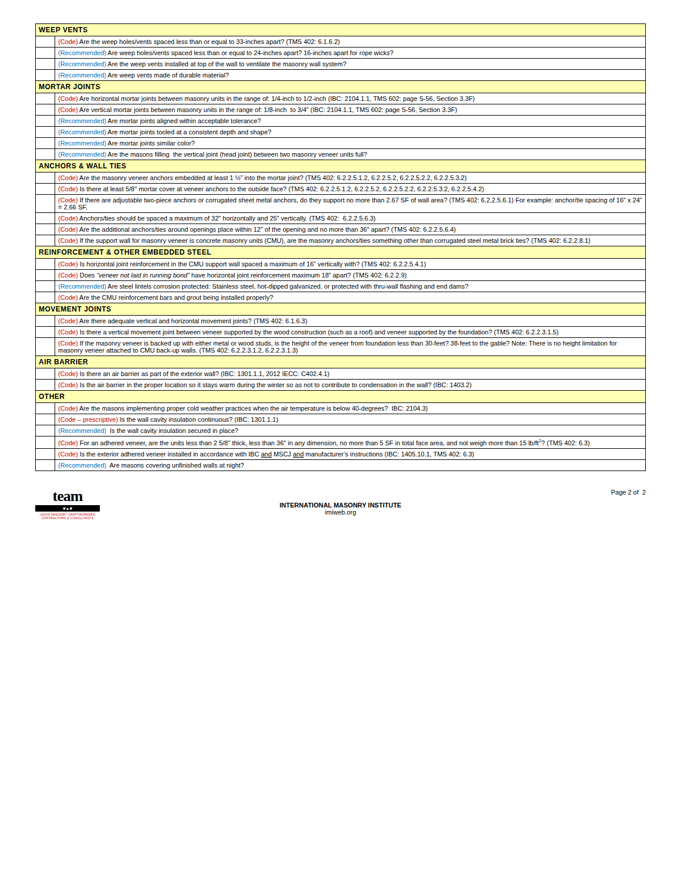| WEEP VENTS |
| | (Code) Are the weep holes/vents spaced less than or equal to 33-inches apart? (TMS 402: 6.1.6.2) |
| | (Recommended) Are weep holes/vents spaced less than or equal to 24-inches apart? 16-inches apart for rope wicks? |
| | (Recommended) Are the weep vents installed at top of the wall to ventilate the masonry wall system? |
| | (Recommended) Are weep vents made of durable material? |
| MORTAR JOINTS |
| | (Code) Are horizontal mortar joints between masonry units in the range of: 1/4-inch to 1/2-inch (IBC: 2104.1.1, TMS 602: page S-56, Section 3.3F) |
| | (Code) Are vertical mortar joints between masonry units in the range of: 1/8-inch to 3/4” (IBC: 2104.1.1, TMS 602: page S-56, Section 3.3F) |
| | (Recommended) Are mortar joints aligned within acceptable tolerance? |
| | (Recommended) Are mortar joints tooled at a consistent depth and shape? |
| | (Recommended) Are mortar joints similar color? |
| | (Recommended) Are the masons filling the vertical joint (head joint) between two masonry veneer units full? |
| ANCHORS & WALL TIES |
| | (Code) Are the masonry veneer anchors embedded at least 1 ½” into the mortar joint? (TMS 402: 6.2.2.5.1.2, 6.2.2.5.2, 6.2.2.5.2.2, 6.2.2.5.3.2) |
| | (Code) Is there at least 5/8" mortar cover at veneer anchors to the outside face? (TMS 402: 6.2.2.5.1.2, 6.2.2.5.2, 6.2.2.5.2.2, 6.2.2.5.3.2, 6.2.2.5.4.2) |
| | (Code) If there are adjustable two-piece anchors or corrugated sheet metal anchors, do they support no more than 2.67 SF of wall area? (TMS 402: 6.2.2.5.6.1) For example: anchor/tie spacing of 16" x 24" = 2.66 SF. |
| | (Code) Anchors/ties should be spaced a maximum of 32" horizontally and 25" vertically. (TMS 402: 6.2.2.5.6.3) |
| | (Code) Are the additional anchors/ties around openings place within 12" of the opening and no more than 36" apart? (TMS 402: 6.2.2.5.6.4) |
| | (Code) If the support wall for masonry veneer is concrete masonry units (CMU), are the masonry anchors/ties something other than corrugated steel metal brick ties? (TMS 402: 6.2.2.8.1) |
| REINFORCEMENT & OTHER EMBEDDED STEEL |
| | (Code) Is horizontal joint reinforcement in the CMU support wall spaced a maximum of 16” vertically with? (TMS 402: 6.2.2.5.4.1) |
| | (Code) Does “veneer not laid in running bond” have horizontal joint reinforcement maximum 18” apart? (TMS 402: 6.2.2.9) |
| | (Recommended) Are steel lintels corrosion protected: Stainless steel, hot-dipped galvanized, or protected with thru-wall flashing and end dams? |
| | (Code) Are the CMU reinforcement bars and grout being installed properly? |
| MOVEMENT JOINTS |
| | (Code) Are there adequate vertical and horizontal movement joints? (TMS 402: 6.1.6.3) |
| | (Code) Is there a vertical movement joint between veneer supported by the wood construction (such as a roof) and veneer supported by the foundation? (TMS 402: 6.2.2.3.1.5) |
| | (Code) If the masonry veneer is backed up with either metal or wood studs, is the height of the veneer from foundation less than 30-feet? 38-feet to the gable? Note: There is no height limitation for masonry veneer attached to CMU back-up walls. (TMS 402: 6.2.2.3.1.2, 6.2.2.3.1.3) |
| AIR BARRIER |
| | (Code) Is there an air barrier as part of the exterior wall? (IBC: 1301.1.1, 2012 IECC: C402.4.1) |
| | (Code) Is the air barrier in the proper location so it stays warm during the winter so as not to contribute to condensation in the wall? (IBC: 1403.2) |
| OTHER |
| | (Code) Are the masons implementing proper cold weather practices when the air temperature is below 40-degrees? IBC: 2104.3) |
| | (Code – prescriptive) Is the wall cavity insulation continuous? (IBC: 1301.1.1) |
| | (Recommended) Is the wall cavity insulation secured in place? |
| | (Code) For an adhered veneer, are the units less than 2 5/8" thick, less than 36" in any dimension, no more than 5 SF in total face area, and not weigh more than 15 lb/ft 2 ? (TMS 402: 6.3) |
| | (Code) Is the exterior adhered veneer installed in accordance with IBC and MSCJ and manufacturer’s instructions (IBC: 1405.10.1, TMS 402: 6.3) |
| | (Recommended) Are masons covering unfinished walls at night? |
team
■▲■
UNION MASONRY CRAFTWORKERS
CONTRACTORS & CONSULTANTS
Page 2 of 2
INTERNATIONAL MASONRY INSTITUTE
imiweb.org